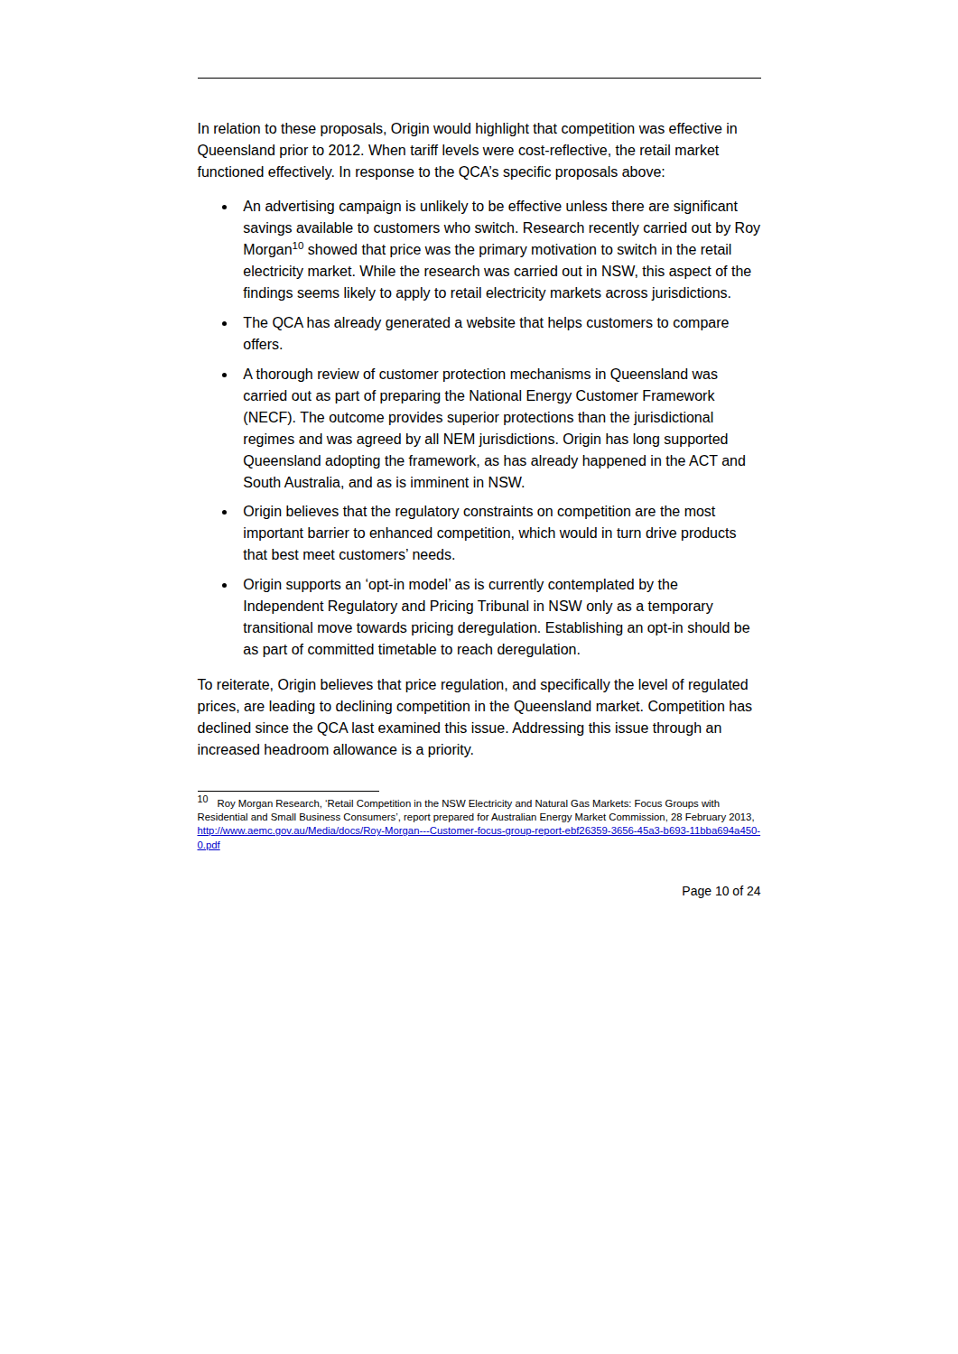In relation to these proposals, Origin would highlight that competition was effective in Queensland prior to 2012. When tariff levels were cost-reflective, the retail market functioned effectively. In response to the QCA’s specific proposals above:
An advertising campaign is unlikely to be effective unless there are significant savings available to customers who switch. Research recently carried out by Roy Morgan10 showed that price was the primary motivation to switch in the retail electricity market. While the research was carried out in NSW, this aspect of the findings seems likely to apply to retail electricity markets across jurisdictions.
The QCA has already generated a website that helps customers to compare offers.
A thorough review of customer protection mechanisms in Queensland was carried out as part of preparing the National Energy Customer Framework (NECF). The outcome provides superior protections than the jurisdictional regimes and was agreed by all NEM jurisdictions. Origin has long supported Queensland adopting the framework, as has already happened in the ACT and South Australia, and as is imminent in NSW.
Origin believes that the regulatory constraints on competition are the most important barrier to enhanced competition, which would in turn drive products that best meet customers’ needs.
Origin supports an ‘opt-in model’ as is currently contemplated by the Independent Regulatory and Pricing Tribunal in NSW only as a temporary transitional move towards pricing deregulation. Establishing an opt-in should be as part of committed timetable to reach deregulation.
To reiterate, Origin believes that price regulation, and specifically the level of regulated prices, are leading to declining competition in the Queensland market. Competition has declined since the QCA last examined this issue. Addressing this issue through an increased headroom allowance is a priority.
10 Roy Morgan Research, ‘Retail Competition in the NSW Electricity and Natural Gas Markets: Focus Groups with Residential and Small Business Consumers’, report prepared for Australian Energy Market Commission, 28 February 2013, http://www.aemc.gov.au/Media/docs/Roy-Morgan---Customer-focus-group-report-ebf26359-3656-45a3-b693-11bba694a450-0.pdf
Page 10 of 24